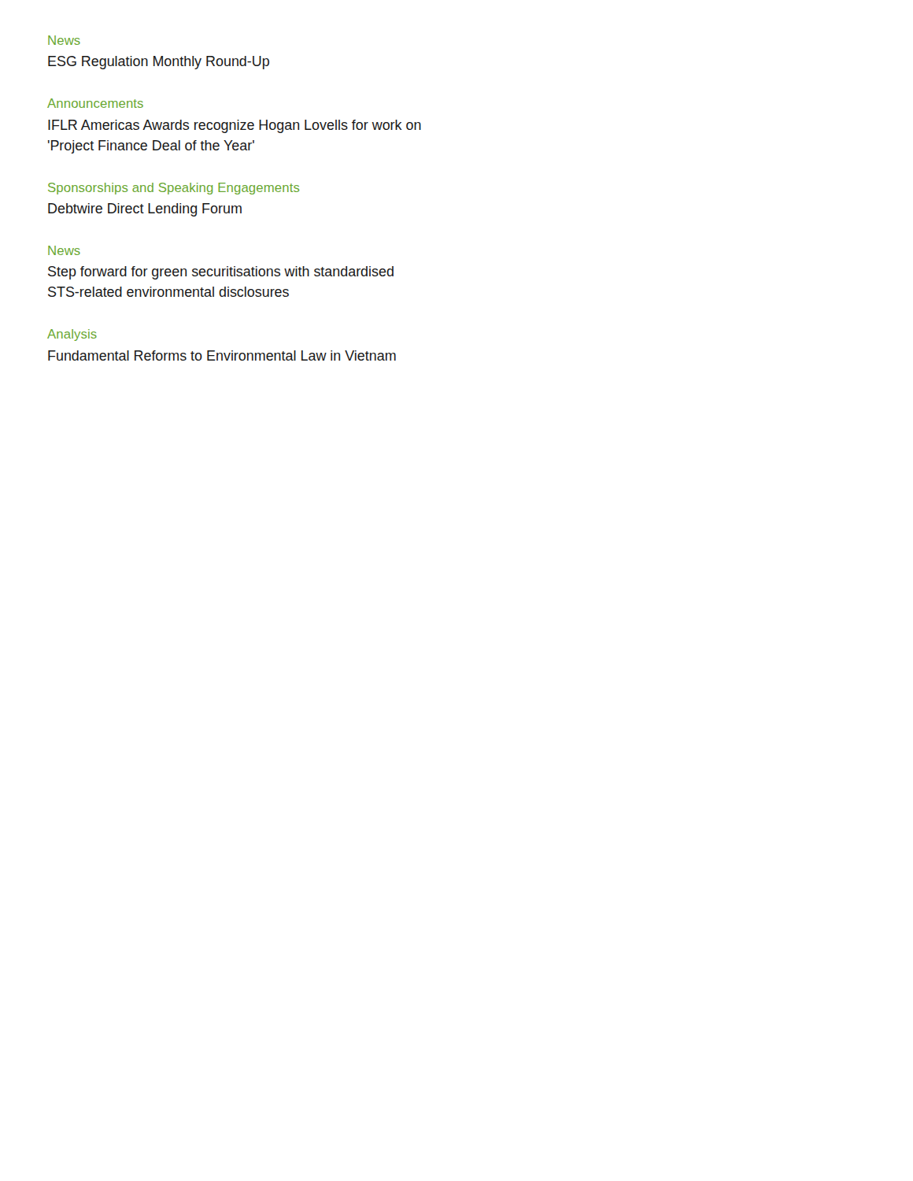News
ESG Regulation Monthly Round-Up
Announcements
IFLR Americas Awards recognize Hogan Lovells for work on 'Project Finance Deal of the Year'
Sponsorships and Speaking Engagements
Debtwire Direct Lending Forum
News
Step forward for green securitisations with standardised STS-related environmental disclosures
Analysis
Fundamental Reforms to Environmental Law in Vietnam